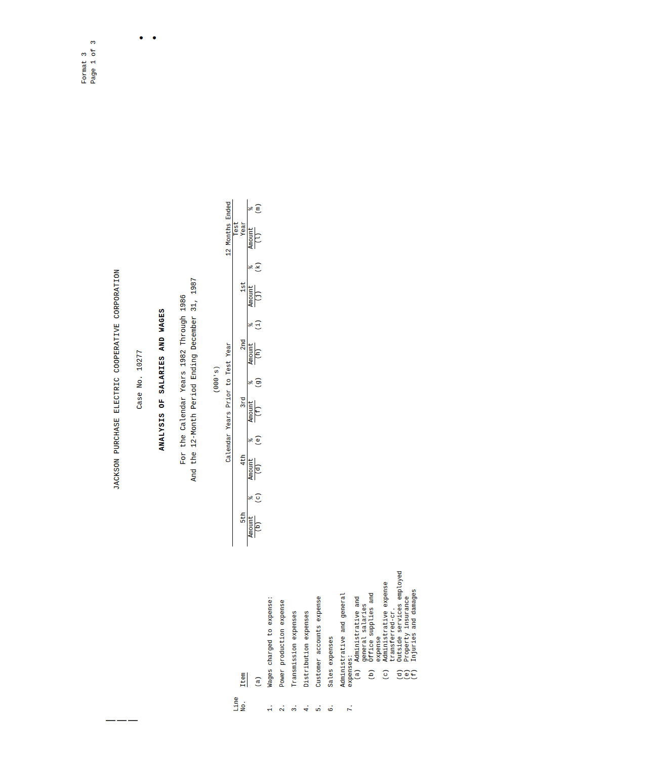Format 3
Page 1 of 3
•
•
JACKSON PURCHASE ELECTRIC COOPERATIVE CORPORATION
Case No. 10277
ANALYSIS OF SALARIES AND WAGES
For the Calendar Years 1982 Through 1986
And the 12-Month Period Ending December 31, 1987
(000's)
| | | Calendar Years Prior to Test Year | 12 Months Ended |
| Line No. | Item | 5th | 4th | 3rd | 2nd | 1st | Test Year |
| | | Amount | % | Amount | % | Amount | % | Amount | % | Amount | % | Amount | % |
| | (a) | (b) | (c) | (d) | (e) | (f) | (g) | (h) | (i) | (j) | (k) | (l) | (m) |
| 1. | Wages charged to expense: | |
| 2. | Power production expense | |
| 3. | Transmission expenses | |
| 4. | Distribution expenses | |
| 5. | Customer accounts expense | |
| 6. | Sales expenses | |
| 7. | Administrative and general expenses: | |
| | (a) Administrative and general salaries | |
| | (b) Office supplies and expense | |
| | (c) Administrative expense transferred-cr. | |
| | (d) Outside services employed | |
| | (e) Property insurance | |
| | (f) Injuries and damages | |
|
|
|